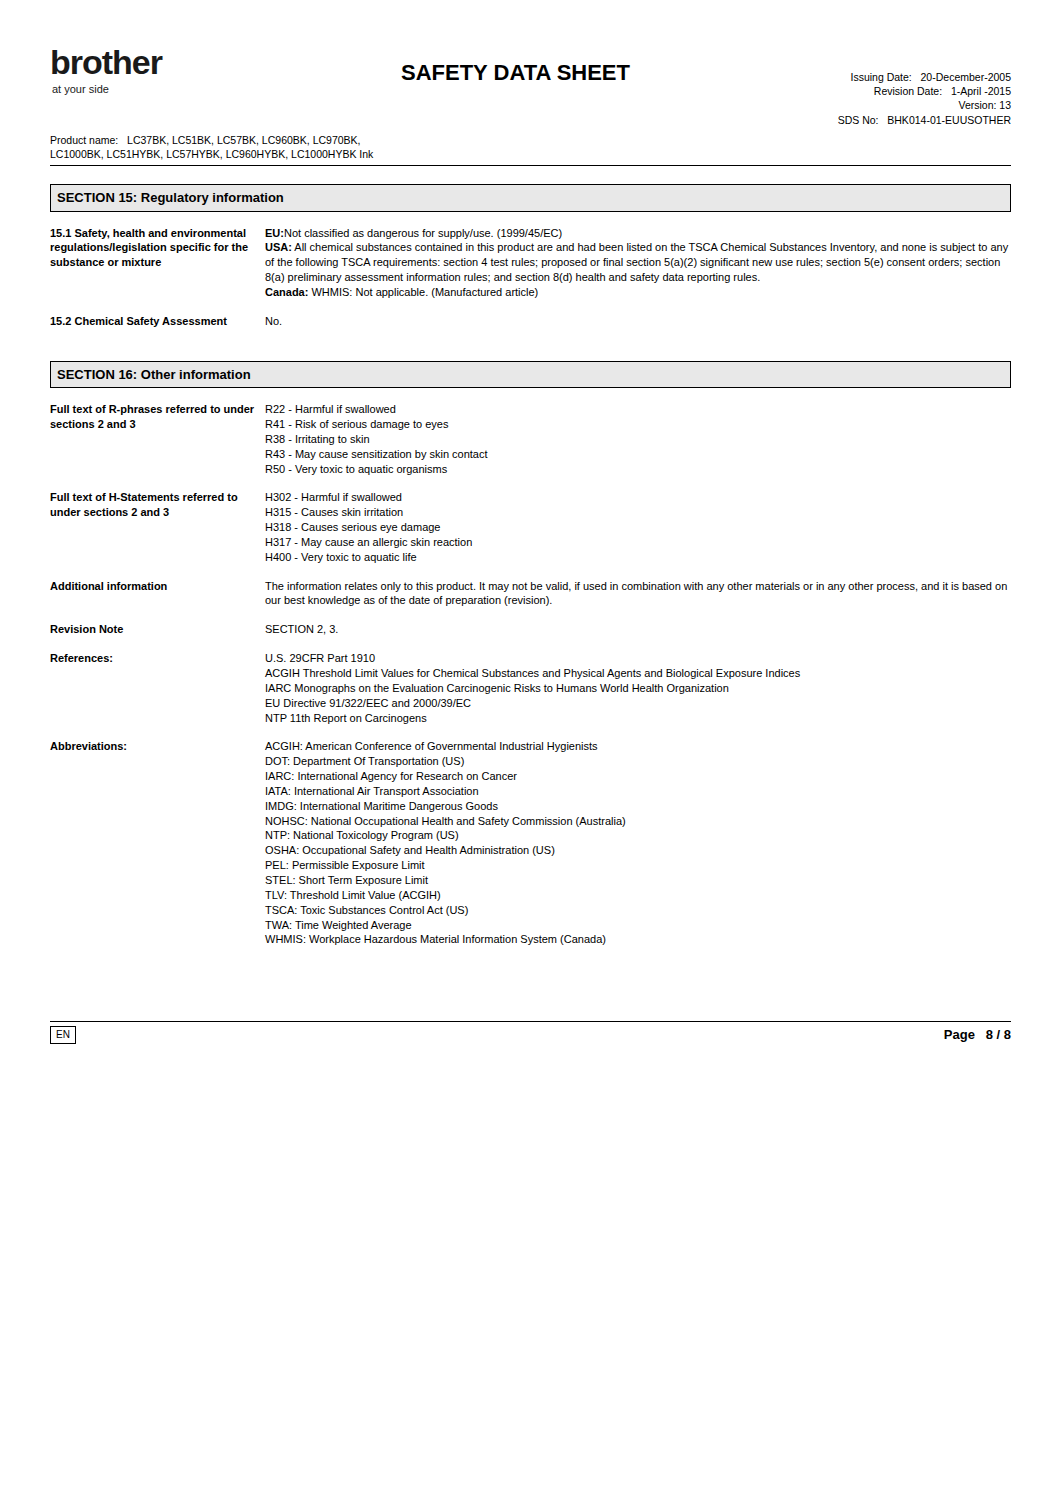brother
at your side
SAFETY DATA SHEET
Issuing Date: 20-December-2005
Revision Date: 1-April -2015
Version: 13
SDS No: BHK014-01-EUUSOTHER
Product name: LC37BK, LC51BK, LC57BK, LC960BK, LC970BK,
LC1000BK, LC51HYBK, LC57HYBK, LC960HYBK, LC1000HYBK Ink
SECTION 15: Regulatory information
| 15.1 Safety, health and environmental regulations/legislation specific for the substance or mixture | EU: Not classified as dangerous for supply/use. (1999/45/EC) USA: All chemical substances contained in this product are and had been listed on the TSCA Chemical Substances Inventory, and none is subject to any of the following TSCA requirements: section 4 test rules; proposed or final section 5(a)(2) significant new use rules; section 5(e) consent orders; section 8(a) preliminary assessment information rules; and section 8(d) health and safety data reporting rules. Canada: WHMIS: Not applicable. (Manufactured article) |
| 15.2 Chemical Safety Assessment | No. |
SECTION 16: Other information
| Full text of R-phrases referred to under sections 2 and 3 | R22 - Harmful if swallowed R41 - Risk of serious damage to eyes R38 - Irritating to skin R43 - May cause sensitization by skin contact R50 - Very toxic to aquatic organisms |
| Full text of H-Statements referred to under sections 2 and 3 | H302 - Harmful if swallowed H315 - Causes skin irritation H318 - Causes serious eye damage H317 - May cause an allergic skin reaction H400 - Very toxic to aquatic life |
| Additional information | The information relates only to this product. It may not be valid, if used in combination with any other materials or in any other process, and it is based on our best knowledge as of the date of preparation (revision). |
| Revision Note | SECTION 2, 3. |
| References: | U.S. 29CFR Part 1910 ACGIH Threshold Limit Values for Chemical Substances and Physical Agents and Biological Exposure Indices IARC Monographs on the Evaluation Carcinogenic Risks to Humans World Health Organization EU Directive 91/322/EEC and 2000/39/EC NTP 11th Report on Carcinogens |
| Abbreviations: | ACGIH: American Conference of Governmental Industrial Hygienists DOT: Department Of Transportation (US) IARC: International Agency for Research on Cancer IATA: International Air Transport Association IMDG: International Maritime Dangerous Goods NOHSC: National Occupational Health and Safety Commission (Australia) NTP: National Toxicology Program (US) OSHA: Occupational Safety and Health Administration (US) PEL: Permissible Exposure Limit STEL: Short Term Exposure Limit TLV: Threshold Limit Value (ACGIH) TSCA: Toxic Substances Control Act (US) TWA: Time Weighted Average WHMIS: Workplace Hazardous Material Information System (Canada) |
EN Page 8 / 8